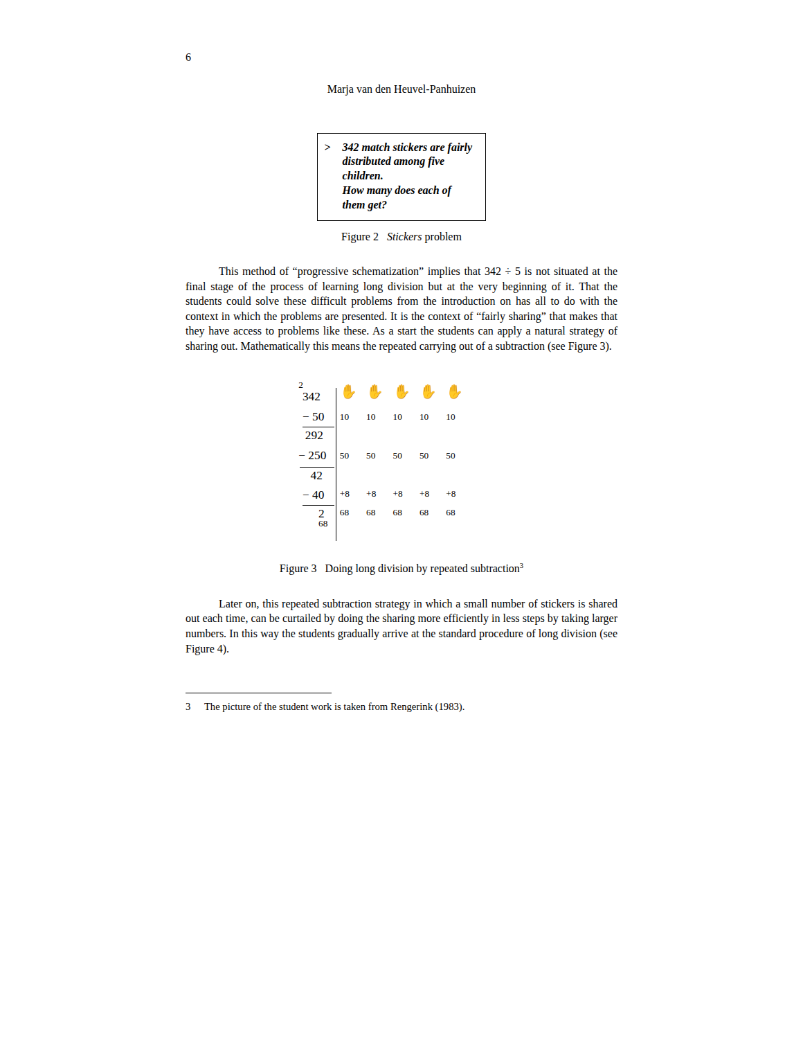6
Marja van den Heuvel-Panhuizen
> 342 match stickers are fairly distributed among five children.
How many does each of them get?
Figure 2 Stickers problem
This method of “progressive schematization” implies that 342 ÷ 5 is not situated at the final stage of the process of learning long division but at the very beginning of it. That the students could solve these difficult problems from the introduction on has all to do with the context in which the problems are presented. It is the context of “fairly sharing” that makes that they have access to problems like these. As a start the students can apply a natural strategy of sharing out. Mathematically this means the repeated carrying out of a subtraction (see Figure 3).
2 342 ✋ ✋ ✋ ✋ ✋
− 50 10 10 10 10 10
292 − 250 50 50 50 50 50
42 − 40 +8 +8 +8 +8 +8
2 68 68 68 68 68 68
Figure 3 Doing long division by repeated subtraction3
Later on, this repeated subtraction strategy in which a small number of stickers is shared out each time, can be curtailed by doing the sharing more efficiently in less steps by taking larger numbers. In this way the students gradually arrive at the standard procedure of long division (see Figure 4).
3 The picture of the student work is taken from Rengerink (1983).